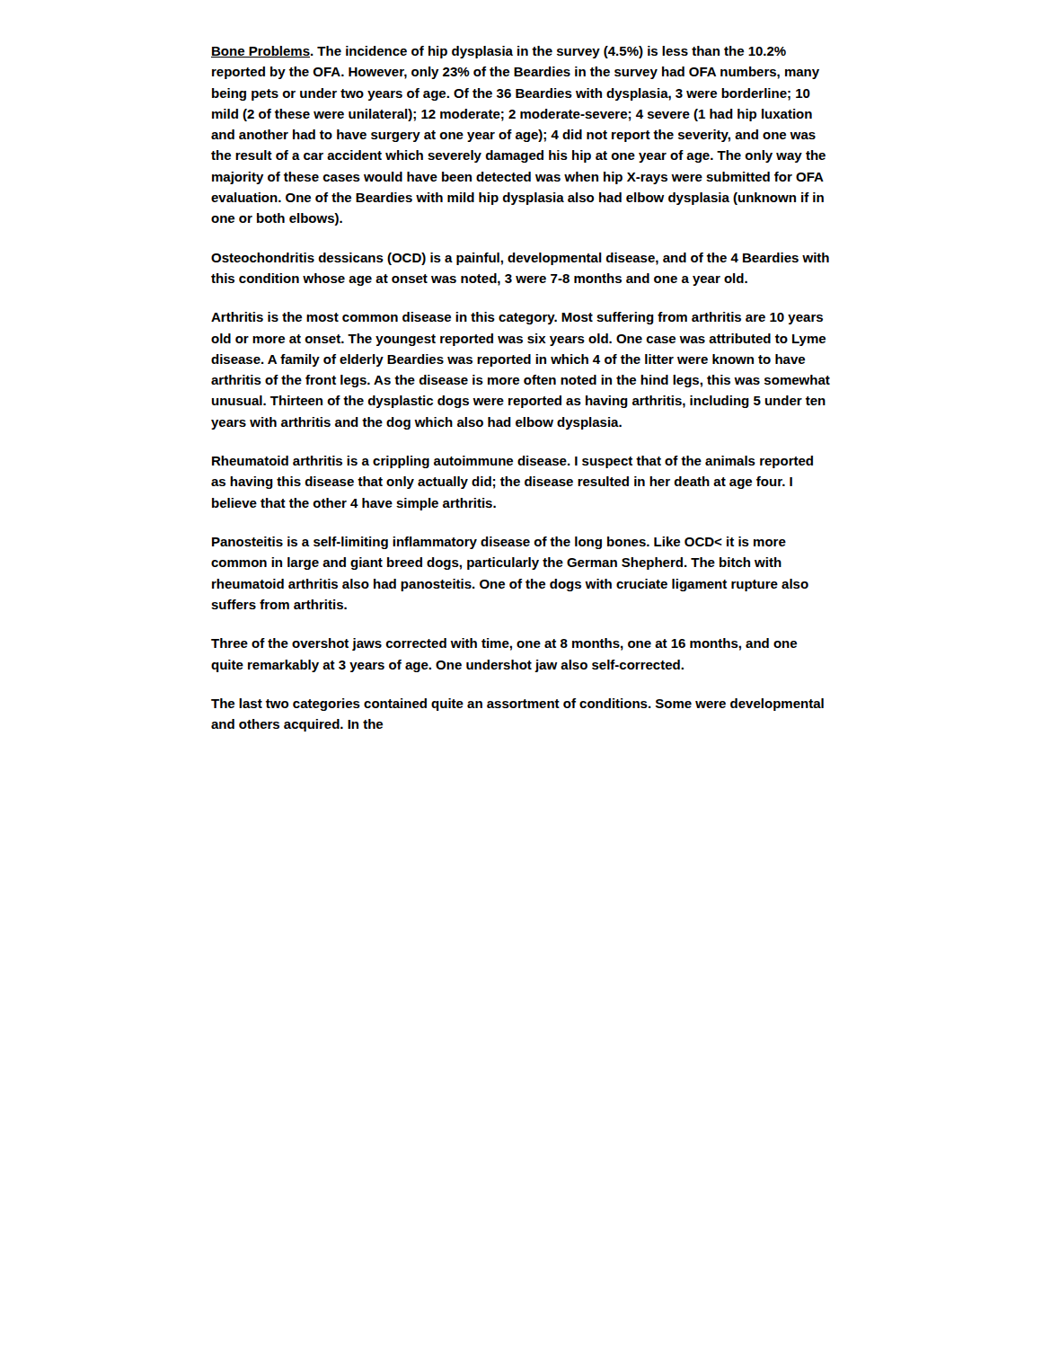Bone Problems. The incidence of hip dysplasia in the survey (4.5%) is less than the 10.2% reported by the OFA. However, only 23% of the Beardies in the survey had OFA numbers, many being pets or under two years of age. Of the 36 Beardies with dysplasia, 3 were borderline; 10 mild (2 of these were unilateral); 12 moderate; 2 moderate-severe; 4 severe (1 had hip luxation and another had to have surgery at one year of age); 4 did not report the severity, and one was the result of a car accident which severely damaged his hip at one year of age. The only way the majority of these cases would have been detected was when hip X-rays were submitted for OFA evaluation. One of the Beardies with mild hip dysplasia also had elbow dysplasia (unknown if in one or both elbows).
Osteochondritis dessicans (OCD) is a painful, developmental disease, and of the 4 Beardies with this condition whose age at onset was noted, 3 were 7-8 months and one a year old.
Arthritis is the most common disease in this category. Most suffering from arthritis are 10 years old or more at onset. The youngest reported was six years old. One case was attributed to Lyme disease. A family of elderly Beardies was reported in which 4 of the litter were known to have arthritis of the front legs. As the disease is more often noted in the hind legs, this was somewhat unusual. Thirteen of the dysplastic dogs were reported as having arthritis, including 5 under ten years with arthritis and the dog which also had elbow dysplasia.
Rheumatoid arthritis is a crippling autoimmune disease. I suspect that of the animals reported as having this disease that only actually did; the disease resulted in her death at age four. I believe that the other 4 have simple arthritis.
Panosteitis is a self-limiting inflammatory disease of the long bones. Like OCD< it is more common in large and giant breed dogs, particularly the German Shepherd. The bitch with rheumatoid arthritis also had panosteitis. One of the dogs with cruciate ligament rupture also suffers from arthritis.
Three of the overshot jaws corrected with time, one at 8 months, one at 16 months, and one quite remarkably at 3 years of age. One undershot jaw also self-corrected.
The last two categories contained quite an assortment of conditions. Some were developmental and others acquired. In the